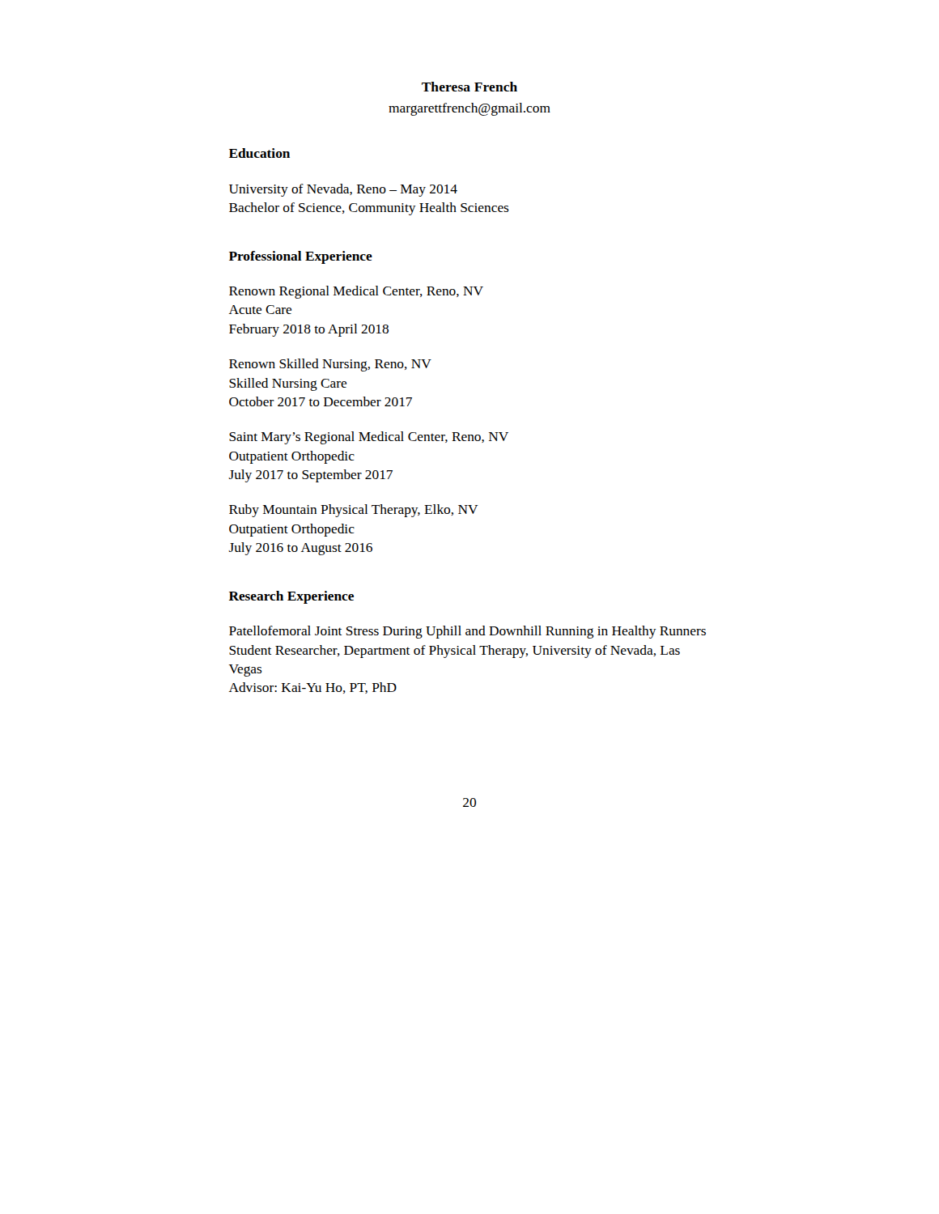Theresa French
margarettfrench@gmail.com
Education
University of Nevada, Reno – May 2014
Bachelor of Science, Community Health Sciences
Professional Experience
Renown Regional Medical Center, Reno, NV
Acute Care
February 2018 to April 2018
Renown Skilled Nursing, Reno, NV
Skilled Nursing Care
October 2017 to December 2017
Saint Mary’s Regional Medical Center, Reno, NV
Outpatient Orthopedic
July 2017 to September 2017
Ruby Mountain Physical Therapy, Elko, NV
Outpatient Orthopedic
July 2016 to August 2016
Research Experience
Patellofemoral Joint Stress During Uphill and Downhill Running in Healthy Runners
Student Researcher, Department of Physical Therapy, University of Nevada, Las Vegas
Advisor: Kai-Yu Ho, PT, PhD
20